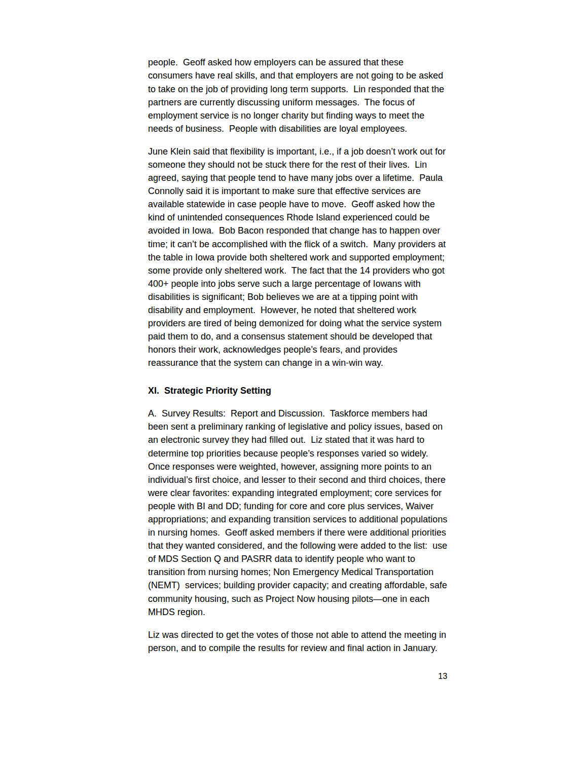people. Geoff asked how employers can be assured that these consumers have real skills, and that employers are not going to be asked to take on the job of providing long term supports. Lin responded that the partners are currently discussing uniform messages. The focus of employment service is no longer charity but finding ways to meet the needs of business. People with disabilities are loyal employees.
June Klein said that flexibility is important, i.e., if a job doesn’t work out for someone they should not be stuck there for the rest of their lives. Lin agreed, saying that people tend to have many jobs over a lifetime. Paula Connolly said it is important to make sure that effective services are available statewide in case people have to move. Geoff asked how the kind of unintended consequences Rhode Island experienced could be avoided in Iowa. Bob Bacon responded that change has to happen over time; it can’t be accomplished with the flick of a switch. Many providers at the table in Iowa provide both sheltered work and supported employment; some provide only sheltered work. The fact that the 14 providers who got 400+ people into jobs serve such a large percentage of Iowans with disabilities is significant; Bob believes we are at a tipping point with disability and employment. However, he noted that sheltered work providers are tired of being demonized for doing what the service system paid them to do, and a consensus statement should be developed that honors their work, acknowledges people’s fears, and provides reassurance that the system can change in a win-win way.
XI. Strategic Priority Setting
A. Survey Results: Report and Discussion. Taskforce members had been sent a preliminary ranking of legislative and policy issues, based on an electronic survey they had filled out. Liz stated that it was hard to determine top priorities because people’s responses varied so widely. Once responses were weighted, however, assigning more points to an individual’s first choice, and lesser to their second and third choices, there were clear favorites: expanding integrated employment; core services for people with BI and DD; funding for core and core plus services, Waiver appropriations; and expanding transition services to additional populations in nursing homes. Geoff asked members if there were additional priorities that they wanted considered, and the following were added to the list: use of MDS Section Q and PASRR data to identify people who want to transition from nursing homes; Non Emergency Medical Transportation (NEMT) services; building provider capacity; and creating affordable, safe community housing, such as Project Now housing pilots—one in each MHDS region.
Liz was directed to get the votes of those not able to attend the meeting in person, and to compile the results for review and final action in January.
13